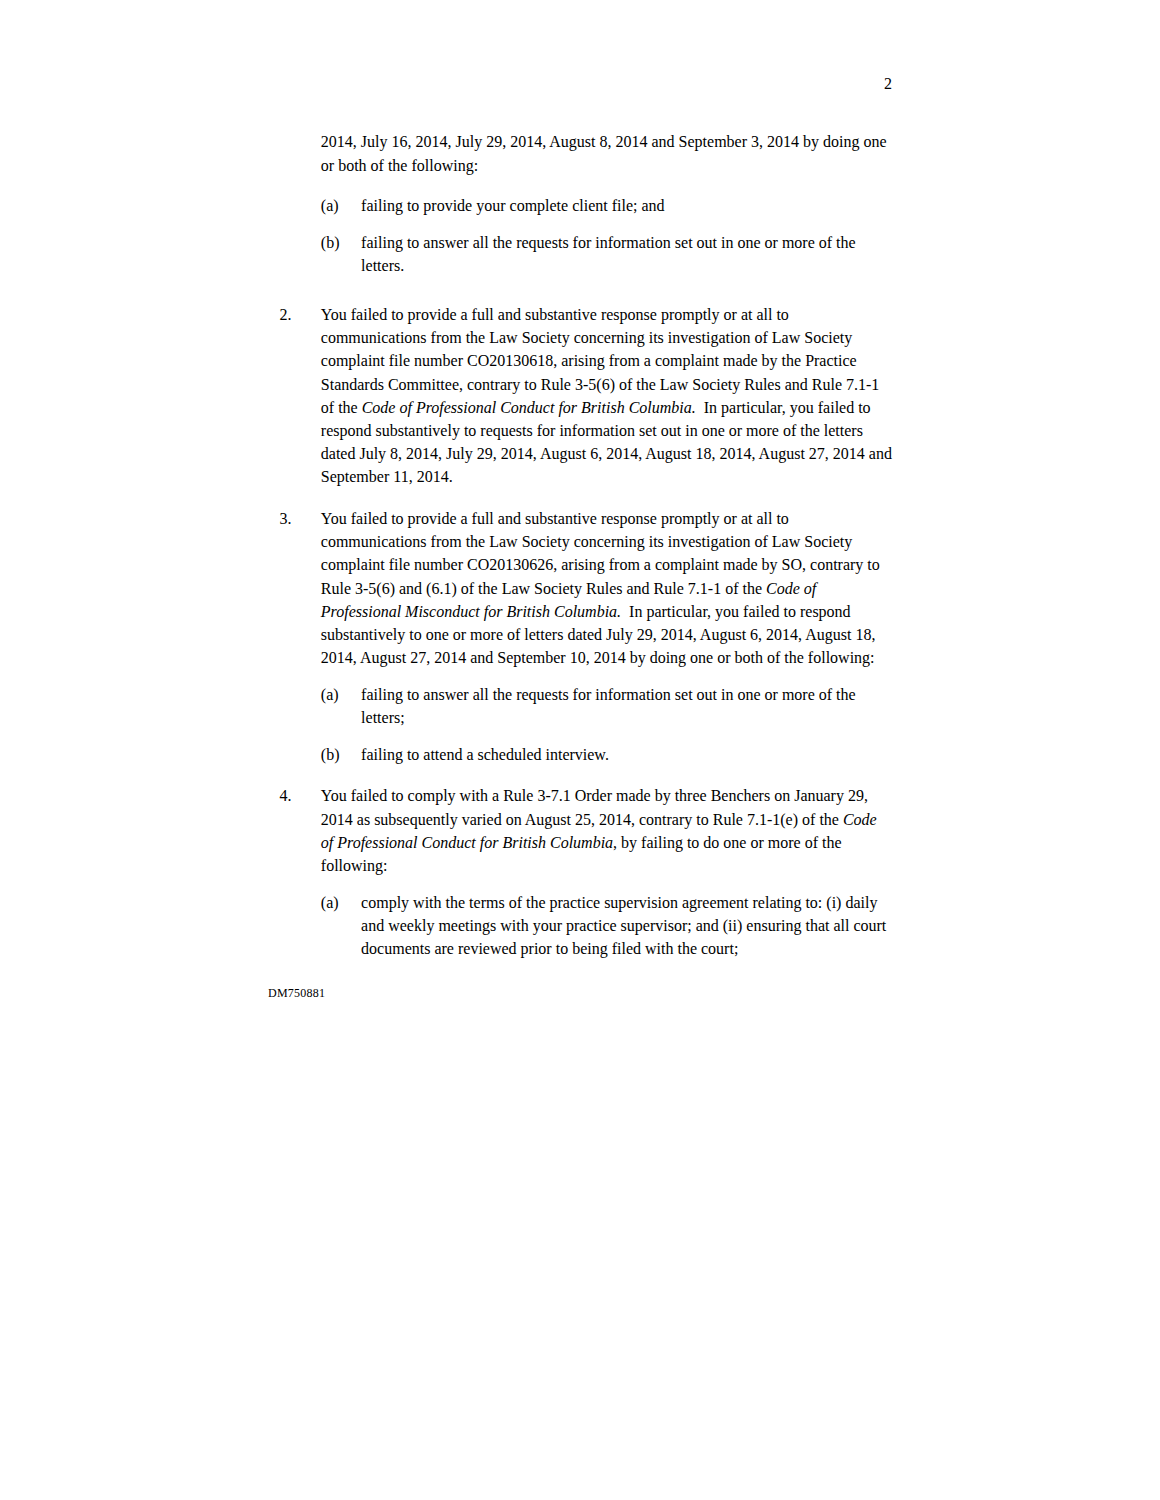2
2014, July 16, 2014, July 29, 2014, August 8, 2014 and September 3, 2014 by doing one or both of the following:
(a) failing to provide your complete client file; and
(b) failing to answer all the requests for information set out in one or more of the letters.
2. You failed to provide a full and substantive response promptly or at all to communications from the Law Society concerning its investigation of Law Society complaint file number CO20130618, arising from a complaint made by the Practice Standards Committee, contrary to Rule 3-5(6) of the Law Society Rules and Rule 7.1-1 of the Code of Professional Conduct for British Columbia. In particular, you failed to respond substantively to requests for information set out in one or more of the letters dated July 8, 2014, July 29, 2014, August 6, 2014, August 18, 2014, August 27, 2014 and September 11, 2014.
3. You failed to provide a full and substantive response promptly or at all to communications from the Law Society concerning its investigation of Law Society complaint file number CO20130626, arising from a complaint made by SO, contrary to Rule 3-5(6) and (6.1) of the Law Society Rules and Rule 7.1-1 of the Code of Professional Misconduct for British Columbia. In particular, you failed to respond substantively to one or more of letters dated July 29, 2014, August 6, 2014, August 18, 2014, August 27, 2014 and September 10, 2014 by doing one or both of the following:
(a) failing to answer all the requests for information set out in one or more of the letters;
(b) failing to attend a scheduled interview.
4. You failed to comply with a Rule 3-7.1 Order made by three Benchers on January 29, 2014 as subsequently varied on August 25, 2014, contrary to Rule 7.1-1(e) of the Code of Professional Conduct for British Columbia, by failing to do one or more of the following:
(a) comply with the terms of the practice supervision agreement relating to: (i) daily and weekly meetings with your practice supervisor; and (ii) ensuring that all court documents are reviewed prior to being filed with the court;
DM750881